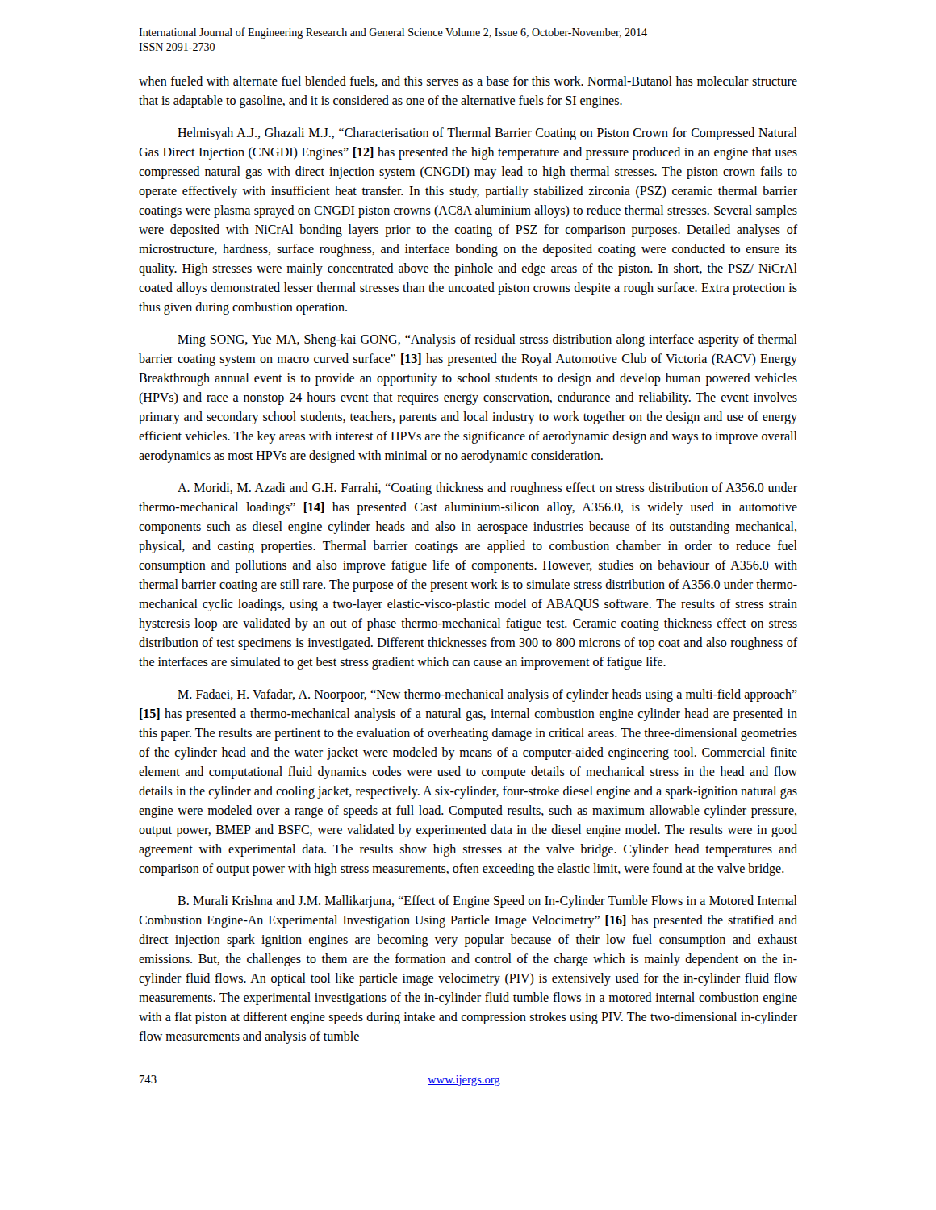International Journal of Engineering Research and General Science Volume 2, Issue 6, October-November, 2014
ISSN 2091-2730
when fueled with alternate fuel blended fuels, and this serves as a base for this work. Normal-Butanol has molecular structure that is adaptable to gasoline, and it is considered as one of the alternative fuels for SI engines.
Helmisyah A.J., Ghazali M.J., “Characterisation of Thermal Barrier Coating on Piston Crown for Compressed Natural Gas Direct Injection (CNGDI) Engines” [12] has presented the high temperature and pressure produced in an engine that uses compressed natural gas with direct injection system (CNGDI) may lead to high thermal stresses. The piston crown fails to operate effectively with insufficient heat transfer. In this study, partially stabilized zirconia (PSZ) ceramic thermal barrier coatings were plasma sprayed on CNGDI piston crowns (AC8A aluminium alloys) to reduce thermal stresses. Several samples were deposited with NiCrAl bonding layers prior to the coating of PSZ for comparison purposes. Detailed analyses of microstructure, hardness, surface roughness, and interface bonding on the deposited coating were conducted to ensure its quality. High stresses were mainly concentrated above the pinhole and edge areas of the piston. In short, the PSZ/ NiCrAl coated alloys demonstrated lesser thermal stresses than the uncoated piston crowns despite a rough surface. Extra protection is thus given during combustion operation.
Ming SONG, Yue MA, Sheng-kai GONG, “Analysis of residual stress distribution along interface asperity of thermal barrier coating system on macro curved surface” [13] has presented the Royal Automotive Club of Victoria (RACV) Energy Breakthrough annual event is to provide an opportunity to school students to design and develop human powered vehicles (HPVs) and race a nonstop 24 hours event that requires energy conservation, endurance and reliability. The event involves primary and secondary school students, teachers, parents and local industry to work together on the design and use of energy efficient vehicles. The key areas with interest of HPVs are the significance of aerodynamic design and ways to improve overall aerodynamics as most HPVs are designed with minimal or no aerodynamic consideration.
A. Moridi, M. Azadi and G.H. Farrahi, “Coating thickness and roughness effect on stress distribution of A356.0 under thermo-mechanical loadings” [14] has presented Cast aluminium-silicon alloy, A356.0, is widely used in automotive components such as diesel engine cylinder heads and also in aerospace industries because of its outstanding mechanical, physical, and casting properties. Thermal barrier coatings are applied to combustion chamber in order to reduce fuel consumption and pollutions and also improve fatigue life of components. However, studies on behaviour of A356.0 with thermal barrier coating are still rare. The purpose of the present work is to simulate stress distribution of A356.0 under thermo-mechanical cyclic loadings, using a two-layer elastic-visco-plastic model of ABAQUS software. The results of stress strain hysteresis loop are validated by an out of phase thermo-mechanical fatigue test. Ceramic coating thickness effect on stress distribution of test specimens is investigated. Different thicknesses from 300 to 800 microns of top coat and also roughness of the interfaces are simulated to get best stress gradient which can cause an improvement of fatigue life.
M. Fadaei, H. Vafadar, A. Noorpoor, “New thermo-mechanical analysis of cylinder heads using a multi-field approach” [15] has presented a thermo-mechanical analysis of a natural gas, internal combustion engine cylinder head are presented in this paper. The results are pertinent to the evaluation of overheating damage in critical areas. The three-dimensional geometries of the cylinder head and the water jacket were modeled by means of a computer-aided engineering tool. Commercial finite element and computational fluid dynamics codes were used to compute details of mechanical stress in the head and flow details in the cylinder and cooling jacket, respectively. A six-cylinder, four-stroke diesel engine and a spark-ignition natural gas engine were modeled over a range of speeds at full load. Computed results, such as maximum allowable cylinder pressure, output power, BMEP and BSFC, were validated by experimented data in the diesel engine model. The results were in good agreement with experimental data. The results show high stresses at the valve bridge. Cylinder head temperatures and comparison of output power with high stress measurements, often exceeding the elastic limit, were found at the valve bridge.
B. Murali Krishna and J.M. Mallikarjuna, “Effect of Engine Speed on In-Cylinder Tumble Flows in a Motored Internal Combustion Engine-An Experimental Investigation Using Particle Image Velocimetry” [16] has presented the stratified and direct injection spark ignition engines are becoming very popular because of their low fuel consumption and exhaust emissions. But, the challenges to them are the formation and control of the charge which is mainly dependent on the in-cylinder fluid flows. An optical tool like particle image velocimetry (PIV) is extensively used for the in-cylinder fluid flow measurements. The experimental investigations of the in-cylinder fluid tumble flows in a motored internal combustion engine with a flat piston at different engine speeds during intake and compression strokes using PIV. The two-dimensional in-cylinder flow measurements and analysis of tumble
743 www.ijergs.org